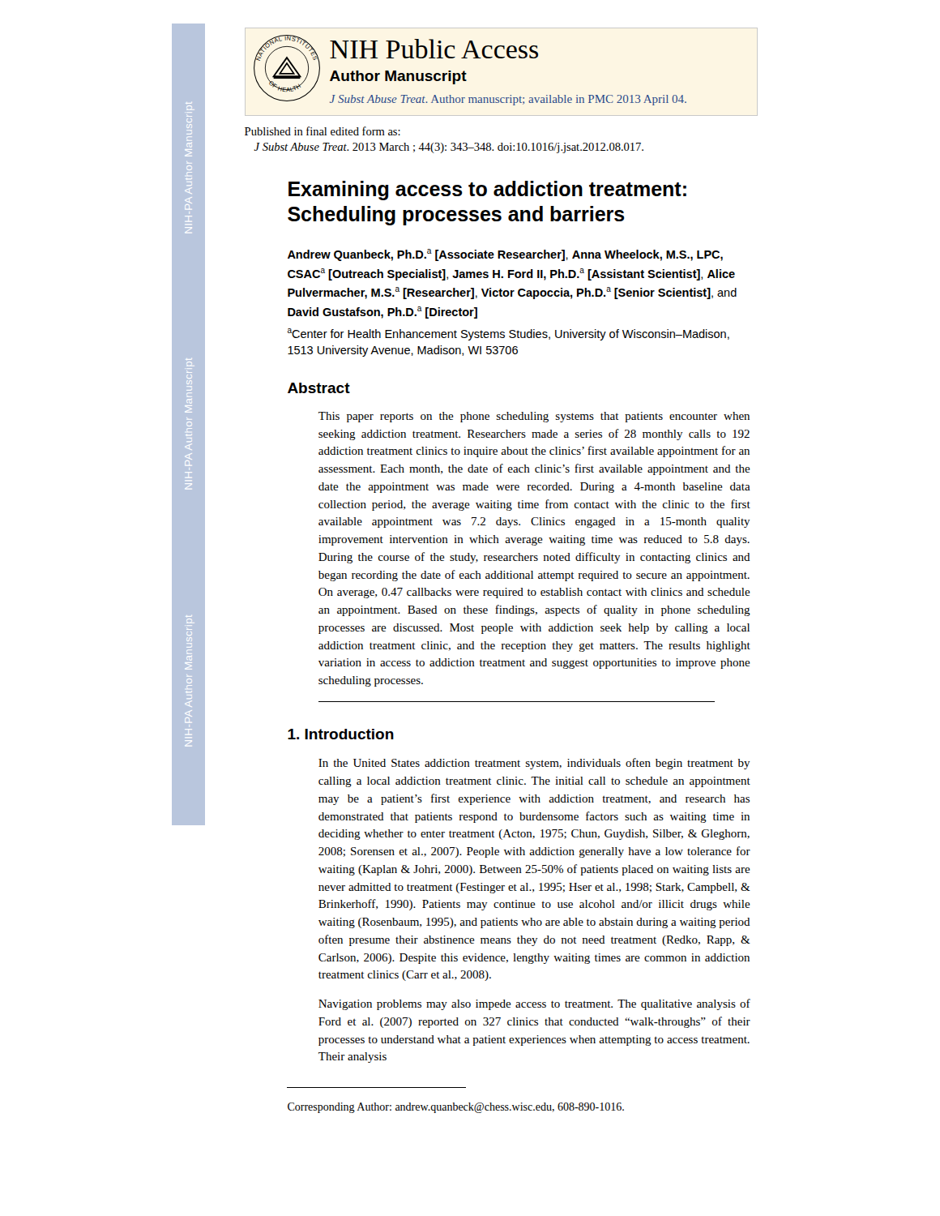NIH-PA Author Manuscript NIH-PA Author Manuscript NIH-PA Author Manuscript
NATIONAL INSTITUTES OF HEALTH
NIH Public Access
Author Manuscript
J Subst Abuse Treat. Author manuscript; available in PMC 2013 April 04.
Published in final edited form as: J Subst Abuse Treat. 2013 March ; 44(3): 343–348. doi:10.1016/j.jsat.2012.08.017.
Examining access to addiction treatment: Scheduling processes and barriers
Andrew Quanbeck, Ph.D.a [Associate Researcher], Anna Wheelock, M.S., LPC, CSACa [Outreach Specialist], James H. Ford II, Ph.D.a [Assistant Scientist], Alice Pulvermacher, M.S.a [Researcher], Victor Capoccia, Ph.D.a [Senior Scientist], and David Gustafson, Ph.D.a [Director]
aCenter for Health Enhancement Systems Studies, University of Wisconsin–Madison, 1513 University Avenue, Madison, WI 53706
Abstract
This paper reports on the phone scheduling systems that patients encounter when seeking addiction treatment. Researchers made a series of 28 monthly calls to 192 addiction treatment clinics to inquire about the clinics’ first available appointment for an assessment. Each month, the date of each clinic’s first available appointment and the date the appointment was made were recorded. During a 4-month baseline data collection period, the average waiting time from contact with the clinic to the first available appointment was 7.2 days. Clinics engaged in a 15-month quality improvement intervention in which average waiting time was reduced to 5.8 days. During the course of the study, researchers noted difficulty in contacting clinics and began recording the date of each additional attempt required to secure an appointment. On average, 0.47 callbacks were required to establish contact with clinics and schedule an appointment. Based on these findings, aspects of quality in phone scheduling processes are discussed. Most people with addiction seek help by calling a local addiction treatment clinic, and the reception they get matters. The results highlight variation in access to addiction treatment and suggest opportunities to improve phone scheduling processes.
1. Introduction
In the United States addiction treatment system, individuals often begin treatment by calling a local addiction treatment clinic. The initial call to schedule an appointment may be a patient’s first experience with addiction treatment, and research has demonstrated that patients respond to burdensome factors such as waiting time in deciding whether to enter treatment (Acton, 1975; Chun, Guydish, Silber, & Gleghorn, 2008; Sorensen et al., 2007). People with addiction generally have a low tolerance for waiting (Kaplan & Johri, 2000). Between 25-50% of patients placed on waiting lists are never admitted to treatment (Festinger et al., 1995; Hser et al., 1998; Stark, Campbell, & Brinkerhoff, 1990). Patients may continue to use alcohol and/or illicit drugs while waiting (Rosenbaum, 1995), and patients who are able to abstain during a waiting period often presume their abstinence means they do not need treatment (Redko, Rapp, & Carlson, 2006). Despite this evidence, lengthy waiting times are common in addiction treatment clinics (Carr et al., 2008).
Navigation problems may also impede access to treatment. The qualitative analysis of Ford et al. (2007) reported on 327 clinics that conducted “walk-throughs” of their processes to understand what a patient experiences when attempting to access treatment. Their analysis
Corresponding Author: andrew.quanbeck@chess.wisc.edu, 608-890-1016.